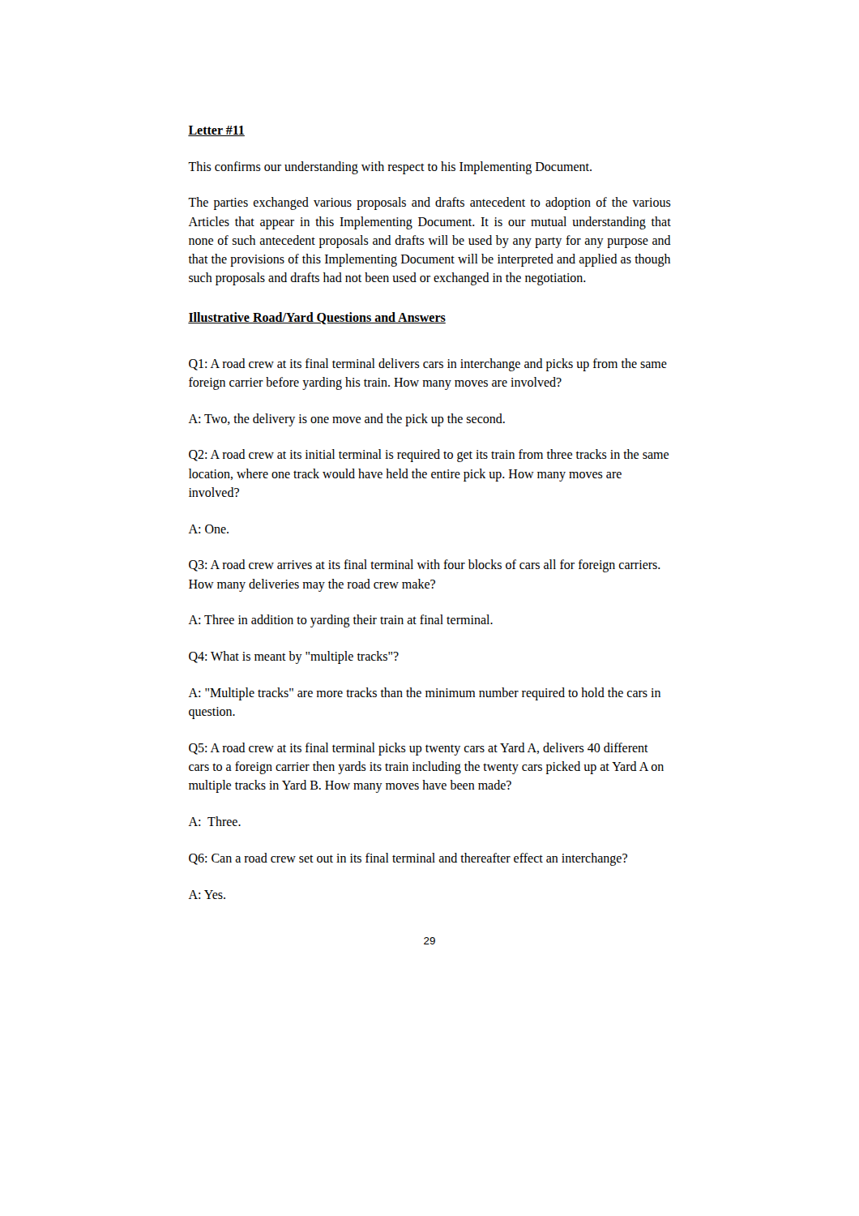Letter #11
This confirms our understanding with respect to his Implementing Document.
The parties exchanged various proposals and drafts antecedent to adoption of the various Articles that appear in this Implementing Document. It is our mutual understanding that none of such antecedent proposals and drafts will be used by any party for any purpose and that the provisions of this Implementing Document will be interpreted and applied as though such proposals and drafts had not been used or exchanged in the negotiation.
Illustrative Road/Yard Questions and Answers
Q1: A road crew at its final terminal delivers cars in interchange and picks up from the same foreign carrier before yarding his train. How many moves are involved?
A: Two, the delivery is one move and the pick up the second.
Q2: A road crew at its initial terminal is required to get its train from three tracks in the same location, where one track would have held the entire pick up. How many moves are involved?
A: One.
Q3: A road crew arrives at its final terminal with four blocks of cars all for foreign carriers. How many deliveries may the road crew make?
A: Three in addition to yarding their train at final terminal.
Q4: What is meant by "multiple tracks"?
A: "Multiple tracks" are more tracks than the minimum number required to hold the cars in question.
Q5: A road crew at its final terminal picks up twenty cars at Yard A, delivers 40 different cars to a foreign carrier then yards its train including the twenty cars picked up at Yard A on multiple tracks in Yard B. How many moves have been made?
A: Three.
Q6: Can a road crew set out in its final terminal and thereafter effect an interchange?
A: Yes.
29